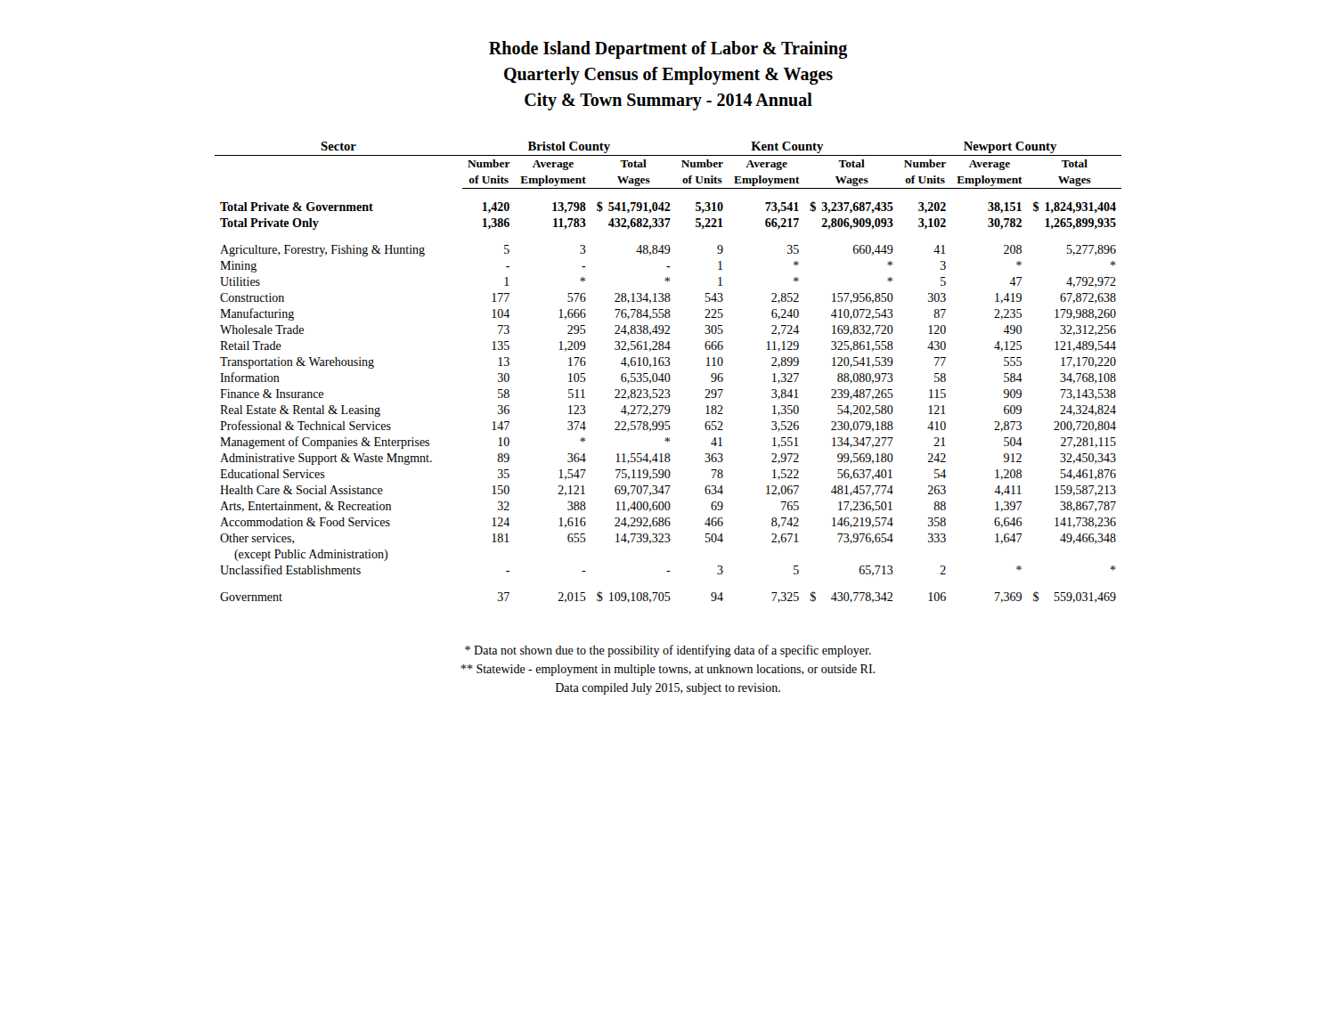Rhode Island Department of Labor & Training Quarterly Census of Employment & Wages City & Town Summary - 2014 Annual
| Sector | Bristol County | Kent County | Newport County |
| --- | --- | --- | --- |
| | Number | Average | Total | Number | Average | Total | Number | Average | Total |
| | of Units | Employment | Wages | of Units | Employment | Wages | of Units | Employment | Wages |
| Total Private & Government | 1,420 | 13,798 | $ | 541,791,042 | 5,310 | 73,541 | $ | 3,237,687,435 | 3,202 | 38,151 | $ | 1,824,931,404 |
| Total Private Only | 1,386 | 11,783 | | 432,682,337 | 5,221 | 66,217 | | 2,806,909,093 | 3,102 | 30,782 | | 1,265,899,935 |
| Agriculture, Forestry, Fishing & Hunting | 5 | 3 | | 48,849 | 9 | 35 | | 660,449 | 41 | 208 | | 5,277,896 |
| Mining | - | - | | - | 1 | * | | * | 3 | * | | * |
| Utilities | 1 | * | | * | 1 | * | | * | 5 | 47 | | 4,792,972 |
| Construction | 177 | 576 | | 28,134,138 | 543 | 2,852 | | 157,956,850 | 303 | 1,419 | | 67,872,638 |
| Manufacturing | 104 | 1,666 | | 76,784,558 | 225 | 6,240 | | 410,072,543 | 87 | 2,235 | | 179,988,260 |
| Wholesale Trade | 73 | 295 | | 24,838,492 | 305 | 2,724 | | 169,832,720 | 120 | 490 | | 32,312,256 |
| Retail Trade | 135 | 1,209 | | 32,561,284 | 666 | 11,129 | | 325,861,558 | 430 | 4,125 | | 121,489,544 |
| Transportation & Warehousing | 13 | 176 | | 4,610,163 | 110 | 2,899 | | 120,541,539 | 77 | 555 | | 17,170,220 |
| Information | 30 | 105 | | 6,535,040 | 96 | 1,327 | | 88,080,973 | 58 | 584 | | 34,768,108 |
| Finance & Insurance | 58 | 511 | | 22,823,523 | 297 | 3,841 | | 239,487,265 | 115 | 909 | | 73,143,538 |
| Real Estate & Rental & Leasing | 36 | 123 | | 4,272,279 | 182 | 1,350 | | 54,202,580 | 121 | 609 | | 24,324,824 |
| Professional & Technical Services | 147 | 374 | | 22,578,995 | 652 | 3,526 | | 230,079,188 | 410 | 2,873 | | 200,720,804 |
| Management of Companies & Enterprises | 10 | * | | * | 41 | 1,551 | | 134,347,277 | 21 | 504 | | 27,281,115 |
| Administrative Support & Waste Mngmnt. | 89 | 364 | | 11,554,418 | 363 | 2,972 | | 99,569,180 | 242 | 912 | | 32,450,343 |
| Educational Services | 35 | 1,547 | | 75,119,590 | 78 | 1,522 | | 56,637,401 | 54 | 1,208 | | 54,461,876 |
| Health Care & Social Assistance | 150 | 2,121 | | 69,707,347 | 634 | 12,067 | | 481,457,774 | 263 | 4,411 | | 159,587,213 |
| Arts, Entertainment, & Recreation | 32 | 388 | | 11,400,600 | 69 | 765 | | 17,236,501 | 88 | 1,397 | | 38,867,787 |
| Accommodation & Food Services | 124 | 1,616 | | 24,292,686 | 466 | 8,742 | | 146,219,574 | 358 | 6,646 | | 141,738,236 |
| Other services, | 181 | 655 | | 14,739,323 | 504 | 2,671 | | 73,976,654 | 333 | 1,647 | | 49,466,348 |
| (except Public Administration) | |
| Unclassified Establishments | - | - | | - | 3 | 5 | | 65,713 | 2 | * | | * |
| Government | 37 | 2,015 | $ | 109,108,705 | 94 | 7,325 | $ | 430,778,342 | 106 | 7,369 | $ | 559,031,469 |
* Data not shown due to the possibility of identifying data of a specific employer.
** Statewide - employment in multiple towns, at unknown locations, or outside RI.
Data compiled July 2015, subject to revision.